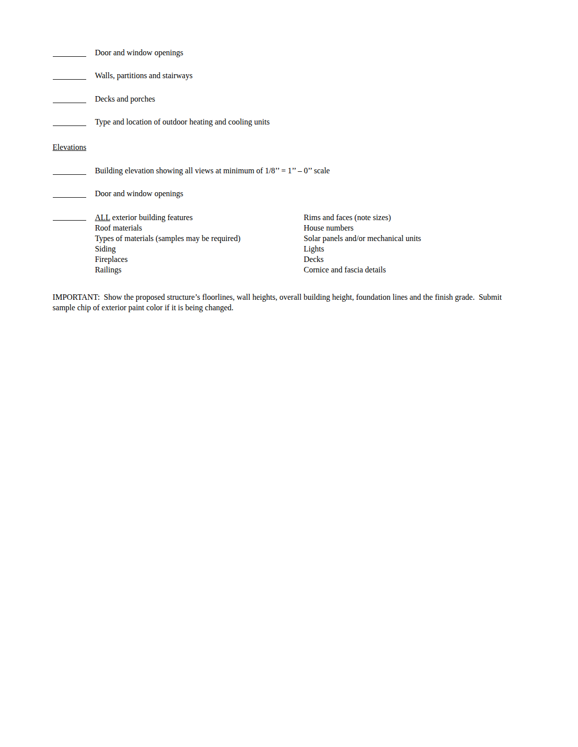Door and window openings
Walls, partitions and stairways
Decks and porches
Type and location of outdoor heating and cooling units
Elevations
Building elevation showing all views at minimum of 1/8’’ = 1’’ – 0’’ scale
Door and window openings
ALL exterior building features
Roof materials
Types of materials (samples may be required)
Siding
Fireplaces
Railings
Rims and faces (note sizes)
House numbers
Solar panels and/or mechanical units
Lights
Decks
Cornice and fascia details
IMPORTANT: Show the proposed structure’s floorlines, wall heights, overall building height, foundation lines and the finish grade. Submit sample chip of exterior paint color if it is being changed.